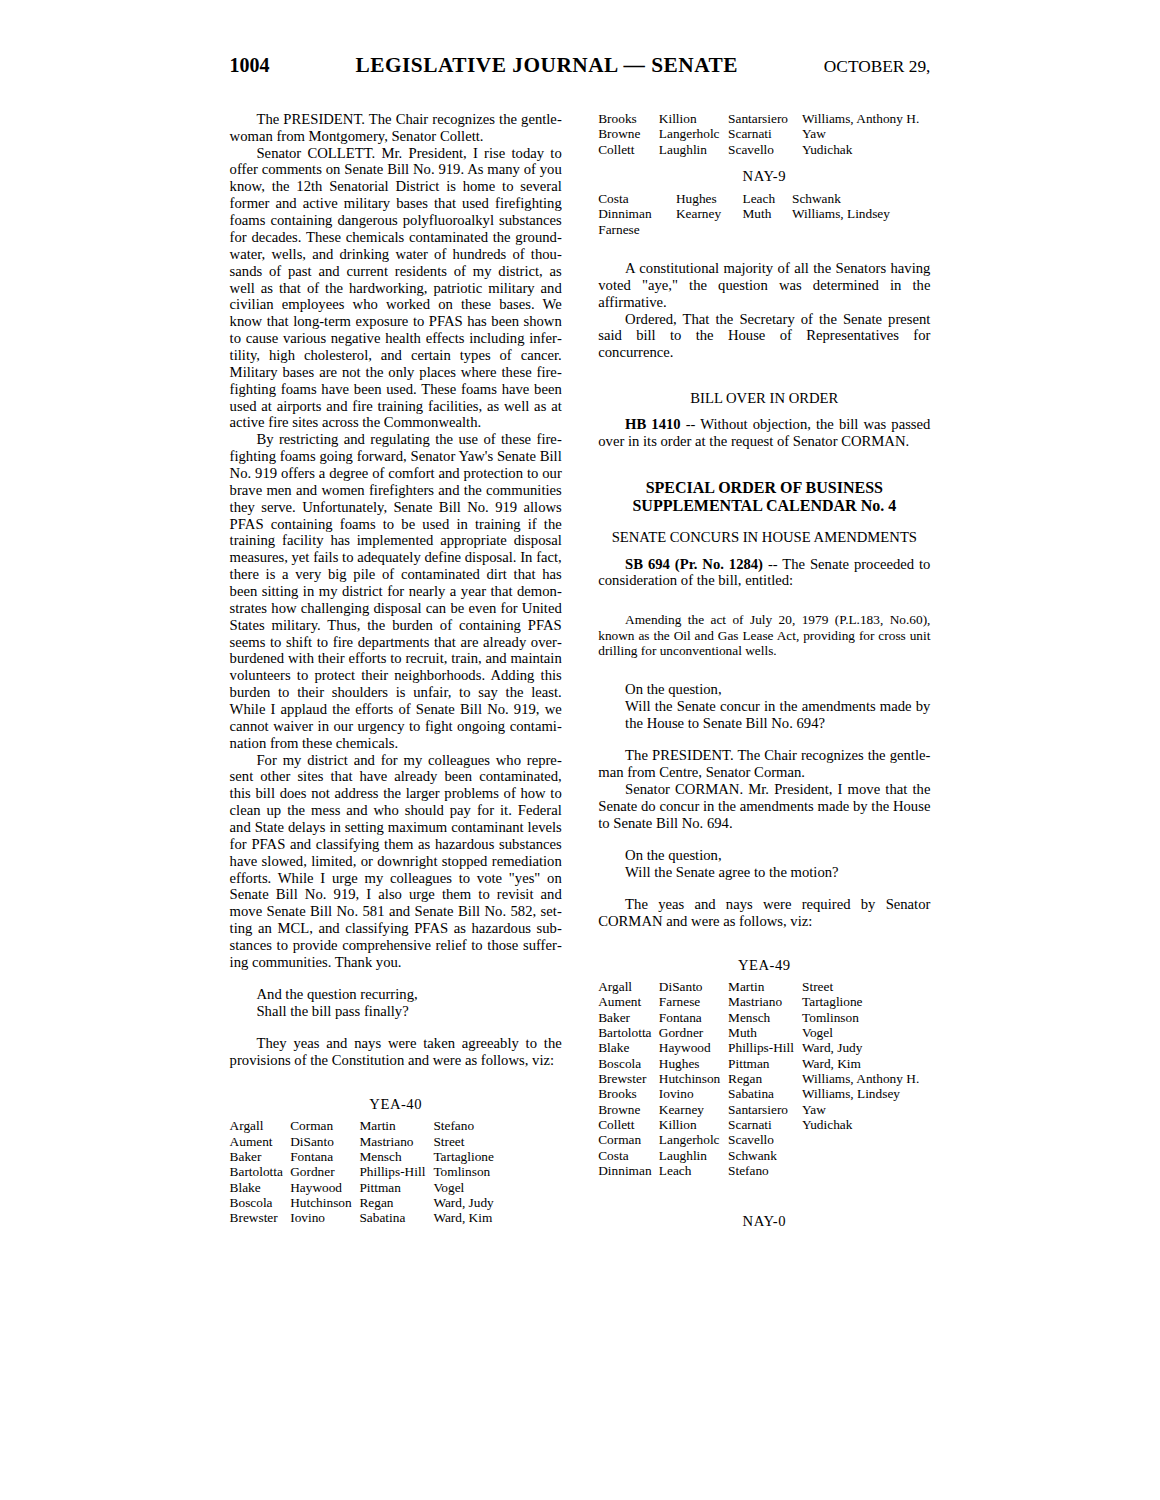1004
LEGISLATIVE JOURNAL — SENATE
OCTOBER 29,
The PRESIDENT. The Chair recognizes the gentlewoman from Montgomery, Senator Collett.
Senator COLLETT. Mr. President, I rise today to offer comments on Senate Bill No. 919. As many of you know, the 12th Senatorial District is home to several former and active military bases that used firefighting foams containing dangerous polyfluoroalkyl substances for decades. These chemicals contaminated the groundwater, wells, and drinking water of hundreds of thousands of past and current residents of my district, as well as that of the hardworking, patriotic military and civilian employees who worked on these bases. We know that long-term exposure to PFAS has been shown to cause various negative health effects including infertility, high cholesterol, and certain types of cancer. Military bases are not the only places where these firefighting foams have been used. These foams have been used at airports and fire training facilities, as well as at active fire sites across the Commonwealth.
By restricting and regulating the use of these firefighting foams going forward, Senator Yaw's Senate Bill No. 919 offers a degree of comfort and protection to our brave men and women firefighters and the communities they serve. Unfortunately, Senate Bill No. 919 allows PFAS containing foams to be used in training if the training facility has implemented appropriate disposal measures, yet fails to adequately define disposal. In fact, there is a very big pile of contaminated dirt that has been sitting in my district for nearly a year that demonstrates how challenging disposal can be even for United States military. Thus, the burden of containing PFAS seems to shift to fire departments that are already overburdened with their efforts to recruit, train, and maintain volunteers to protect their neighborhoods. Adding this burden to their shoulders is unfair, to say the least. While I applaud the efforts of Senate Bill No. 919, we cannot waiver in our urgency to fight ongoing contamination from these chemicals.
For my district and for my colleagues who represent other sites that have already been contaminated, this bill does not address the larger problems of how to clean up the mess and who should pay for it. Federal and State delays in setting maximum contaminant levels for PFAS and classifying them as hazardous substances have slowed, limited, or downright stopped remediation efforts. While I urge my colleagues to vote "yes" on Senate Bill No. 919, I also urge them to revisit and move Senate Bill No. 581 and Senate Bill No. 582, setting an MCL, and classifying PFAS as hazardous substances to provide comprehensive relief to those suffering communities. Thank you.
And the question recurring,
Shall the bill pass finally?
They yeas and nays were taken agreeably to the provisions of the Constitution and were as follows, viz:
YEA-40
| Argall | Corman | Martin | Stefano |
| Aument | DiSanto | Mastriano | Street |
| Baker | Fontana | Mensch | Tartaglione |
| Bartolotta | Gordner | Phillips-Hill | Tomlinson |
| Blake | Haywood | Pittman | Vogel |
| Boscola | Hutchinson | Regan | Ward, Judy |
| Brewster | Iovino | Sabatina | Ward, Kim |
| Brooks | Killion | Santarsiero | Williams, Anthony H. |
| Browne | Langerholc | Scarnati | Yaw |
| Collett | Laughlin | Scavello | Yudichak |
NAY-9
| Costa | Hughes | Leach | Schwank |
| Dinniman | Kearney | Muth | Williams, Lindsey |
| Farnese | | | |
A constitutional majority of all the Senators having voted "aye," the question was determined in the affirmative.
Ordered, That the Secretary of the Senate present said bill to the House of Representatives for concurrence.
BILL OVER IN ORDER
HB 1410 -- Without objection, the bill was passed over in its order at the request of Senator CORMAN.
SPECIAL ORDER OF BUSINESS
SUPPLEMENTAL CALENDAR No. 4
SENATE CONCURS IN HOUSE AMENDMENTS
SB 694 (Pr. No. 1284) -- The Senate proceeded to consideration of the bill, entitled:
Amending the act of July 20, 1979 (P.L.183, No.60), known as the Oil and Gas Lease Act, providing for cross unit drilling for unconventional wells.
On the question,
Will the Senate concur in the amendments made by the House to Senate Bill No. 694?
The PRESIDENT. The Chair recognizes the gentleman from Centre, Senator Corman.
Senator CORMAN. Mr. President, I move that the Senate do concur in the amendments made by the House to Senate Bill No. 694.
On the question,
Will the Senate agree to the motion?
The yeas and nays were required by Senator CORMAN and were as follows, viz:
YEA-49
| Argall | DiSanto | Martin | Street |
| Aument | Farnese | Mastriano | Tartaglione |
| Baker | Fontana | Mensch | Tomlinson |
| Bartolotta | Gordner | Muth | Vogel |
| Blake | Haywood | Phillips-Hill | Ward, Judy |
| Boscola | Hughes | Pittman | Ward, Kim |
| Brewster | Hutchinson | Regan | Williams, Anthony H. |
| Brooks | Iovino | Sabatina | Williams, Lindsey |
| Browne | Kearney | Santarsiero | Yaw |
| Collett | Killion | Scarnati | Yudichak |
| Corman | Langerholc | Scavello | |
| Costa | Laughlin | Schwank | |
| Dinniman | Leach | Stefano | |
NAY-0